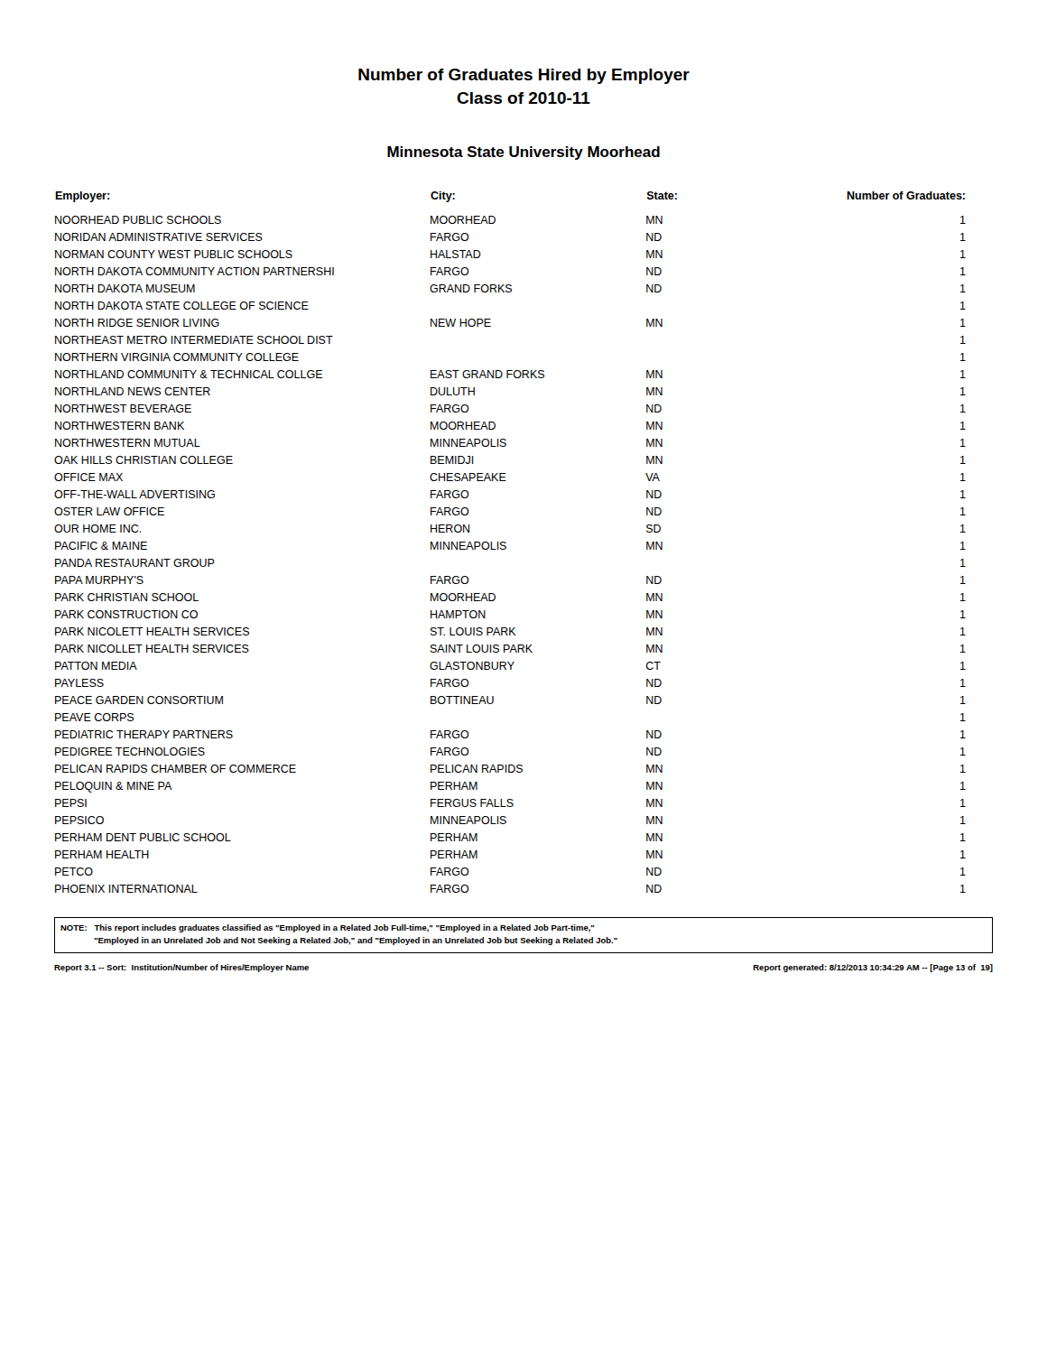Number of Graduates Hired by Employer
Class of 2010-11
Minnesota State University Moorhead
| Employer: | City: | State: | Number of Graduates: |
| --- | --- | --- | --- |
| NOORHEAD PUBLIC SCHOOLS | MOORHEAD | MN | 1 |
| NORIDAN ADMINISTRATIVE SERVICES | FARGO | ND | 1 |
| NORMAN COUNTY WEST PUBLIC SCHOOLS | HALSTAD | MN | 1 |
| NORTH DAKOTA COMMUNITY ACTION PARTNERSHI | FARGO | ND | 1 |
| NORTH DAKOTA MUSEUM | GRAND FORKS | ND | 1 |
| NORTH DAKOTA STATE COLLEGE OF SCIENCE | | | 1 |
| NORTH RIDGE SENIOR LIVING | NEW HOPE | MN | 1 |
| NORTHEAST METRO INTERMEDIATE SCHOOL DIST | | | 1 |
| NORTHERN VIRGINIA COMMUNITY COLLEGE | | | 1 |
| NORTHLAND COMMUNITY & TECHNICAL COLLGE | EAST GRAND FORKS | MN | 1 |
| NORTHLAND NEWS CENTER | DULUTH | MN | 1 |
| NORTHWEST BEVERAGE | FARGO | ND | 1 |
| NORTHWESTERN BANK | MOORHEAD | MN | 1 |
| NORTHWESTERN MUTUAL | MINNEAPOLIS | MN | 1 |
| OAK HILLS CHRISTIAN COLLEGE | BEMIDJI | MN | 1 |
| OFFICE MAX | CHESAPEAKE | VA | 1 |
| OFF-THE-WALL ADVERTISING | FARGO | ND | 1 |
| OSTER LAW OFFICE | FARGO | ND | 1 |
| OUR HOME INC. | HERON | SD | 1 |
| PACIFIC & MAINE | MINNEAPOLIS | MN | 1 |
| PANDA RESTAURANT GROUP | | | 1 |
| PAPA MURPHY'S | FARGO | ND | 1 |
| PARK CHRISTIAN SCHOOL | MOORHEAD | MN | 1 |
| PARK CONSTRUCTION CO | HAMPTON | MN | 1 |
| PARK NICOLETT HEALTH SERVICES | ST. LOUIS PARK | MN | 1 |
| PARK NICOLLET HEALTH SERVICES | SAINT LOUIS PARK | MN | 1 |
| PATTON MEDIA | GLASTONBURY | CT | 1 |
| PAYLESS | FARGO | ND | 1 |
| PEACE GARDEN CONSORTIUM | BOTTINEAU | ND | 1 |
| PEAVE CORPS | | | 1 |
| PEDIATRIC THERAPY PARTNERS | FARGO | ND | 1 |
| PEDIGREE TECHNOLOGIES | FARGO | ND | 1 |
| PELICAN RAPIDS CHAMBER OF COMMERCE | PELICAN RAPIDS | MN | 1 |
| PELOQUIN & MINE PA | PERHAM | MN | 1 |
| PEPSI | FERGUS FALLS | MN | 1 |
| PEPSICO | MINNEAPOLIS | MN | 1 |
| PERHAM DENT PUBLIC SCHOOL | PERHAM | MN | 1 |
| PERHAM HEALTH | PERHAM | MN | 1 |
| PETCO | FARGO | ND | 1 |
| PHOENIX INTERNATIONAL | FARGO | ND | 1 |
NOTE: This report includes graduates classified as "Employed in a Related Job Full-time," "Employed in a Related Job Part-time,"
"Employed in an Unrelated Job and Not Seeking a Related Job," and "Employed in an Unrelated Job but Seeking a Related Job."
Report 3.1 -- Sort: Institution/Number of Hires/Employer Name
Report generated: 8/12/2013 10:34:29 AM -- [Page 13 of 19]